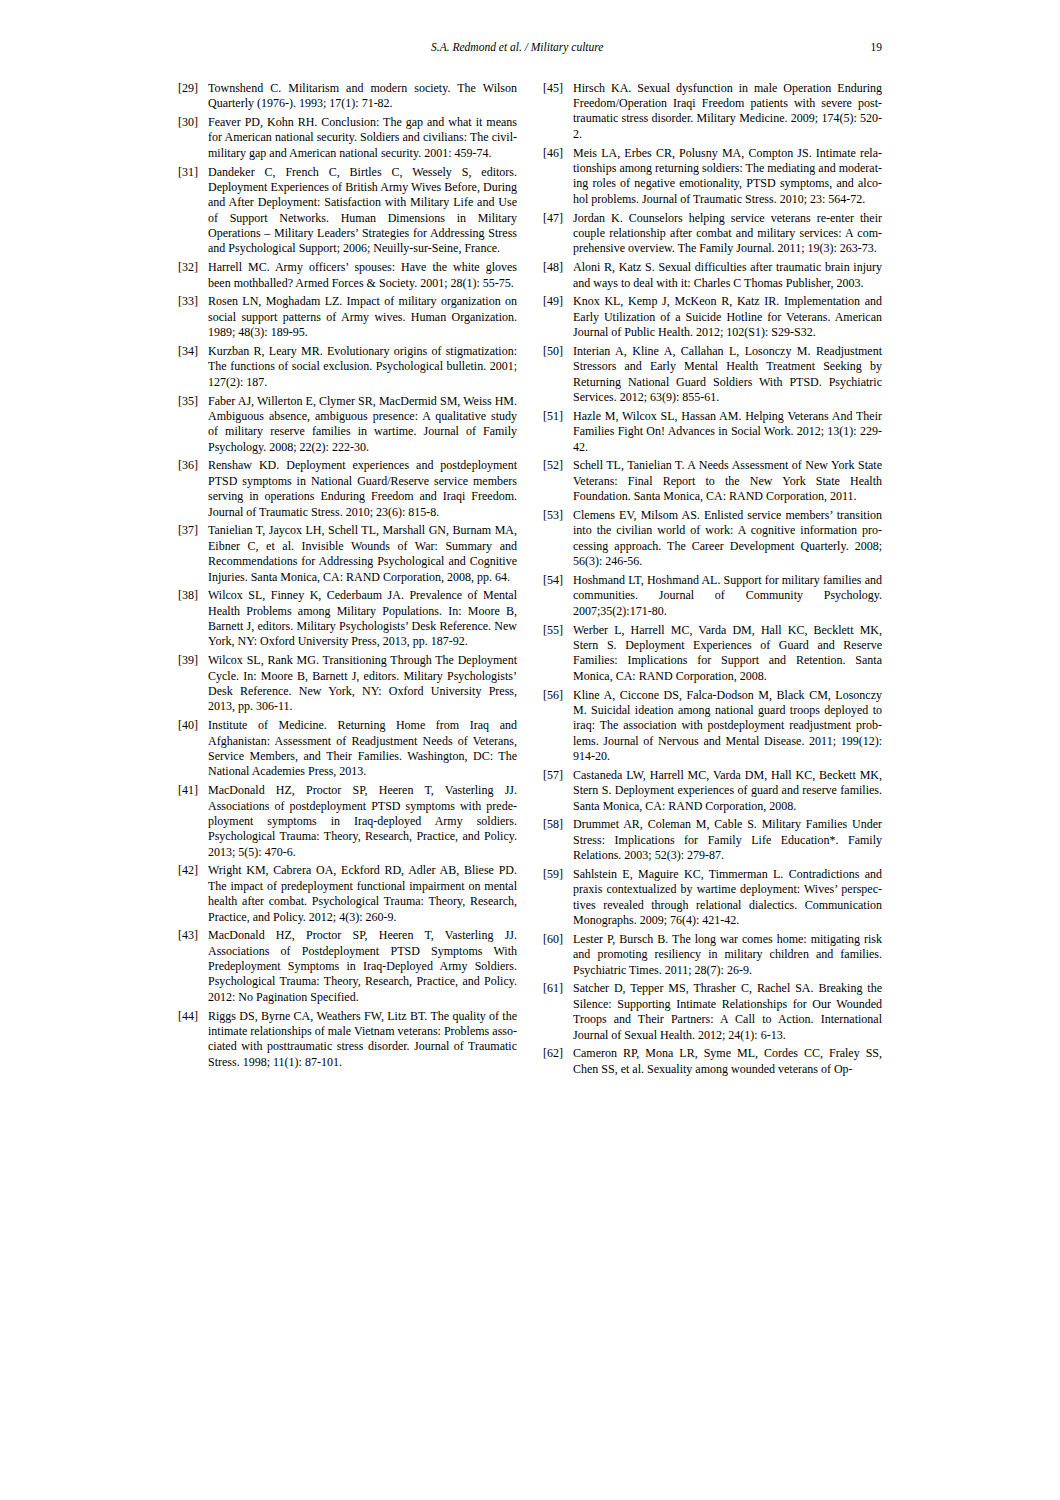S.A. Redmond et al. / Military culture
19
[29] Townshend C. Militarism and modern society. The Wilson Quarterly (1976-). 1993; 17(1): 71-82.
[30] Feaver PD, Kohn RH. Conclusion: The gap and what it means for American national security. Soldiers and civilians: The civil-military gap and American national security. 2001: 459-74.
[31] Dandeker C, French C, Birtles C, Wessely S, editors. Deployment Experiences of British Army Wives Before, During and After Deployment: Satisfaction with Military Life and Use of Support Networks. Human Dimensions in Military Operations – Military Leaders’ Strategies for Addressing Stress and Psychological Support; 2006; Neuilly-sur-Seine, France.
[32] Harrell MC. Army officers’ spouses: Have the white gloves been mothballed? Armed Forces & Society. 2001; 28(1): 55-75.
[33] Rosen LN, Moghadam LZ. Impact of military organization on social support patterns of Army wives. Human Organization. 1989; 48(3): 189-95.
[34] Kurzban R, Leary MR. Evolutionary origins of stigmatization: The functions of social exclusion. Psychological bulletin. 2001; 127(2): 187.
[35] Faber AJ, Willerton E, Clymer SR, MacDermid SM, Weiss HM. Ambiguous absence, ambiguous presence: A qualitative study of military reserve families in wartime. Journal of Family Psychology. 2008; 22(2): 222-30.
[36] Renshaw KD. Deployment experiences and postdeployment PTSD symptoms in National Guard/Reserve service members serving in operations Enduring Freedom and Iraqi Freedom. Journal of Traumatic Stress. 2010; 23(6): 815-8.
[37] Tanielian T, Jaycox LH, Schell TL, Marshall GN, Burnam MA, Eibner C, et al. Invisible Wounds of War: Summary and Recommendations for Addressing Psychological and Cognitive Injuries. Santa Monica, CA: RAND Corporation, 2008, pp. 64.
[38] Wilcox SL, Finney K, Cederbaum JA. Prevalence of Mental Health Problems among Military Populations. In: Moore B, Barnett J, editors. Military Psychologists’ Desk Reference. New York, NY: Oxford University Press, 2013, pp. 187-92.
[39] Wilcox SL, Rank MG. Transitioning Through The Deployment Cycle. In: Moore B, Barnett J, editors. Military Psychologists’ Desk Reference. New York, NY: Oxford University Press, 2013, pp. 306-11.
[40] Institute of Medicine. Returning Home from Iraq and Afghanistan: Assessment of Readjustment Needs of Veterans, Service Members, and Their Families. Washington, DC: The National Academies Press, 2013.
[41] MacDonald HZ, Proctor SP, Heeren T, Vasterling JJ. Associations of postdeployment PTSD symptoms with predeployment symptoms in Iraq-deployed Army soldiers. Psychological Trauma: Theory, Research, Practice, and Policy. 2013; 5(5): 470-6.
[42] Wright KM, Cabrera OA, Eckford RD, Adler AB, Bliese PD. The impact of predeployment functional impairment on mental health after combat. Psychological Trauma: Theory, Research, Practice, and Policy. 2012; 4(3): 260-9.
[43] MacDonald HZ, Proctor SP, Heeren T, Vasterling JJ. Associations of Postdeployment PTSD Symptoms With Predeployment Symptoms in Iraq-Deployed Army Soldiers. Psychological Trauma: Theory, Research, Practice, and Policy. 2012: No Pagination Specified.
[44] Riggs DS, Byrne CA, Weathers FW, Litz BT. The quality of the intimate relationships of male Vietnam veterans: Problems associated with posttraumatic stress disorder. Journal of Traumatic Stress. 1998; 11(1): 87-101.
[45] Hirsch KA. Sexual dysfunction in male Operation Enduring Freedom/Operation Iraqi Freedom patients with severe posttraumatic stress disorder. Military Medicine. 2009; 174(5): 520-2.
[46] Meis LA, Erbes CR, Polusny MA, Compton JS. Intimate relationships among returning soldiers: The mediating and moderating roles of negative emotionality, PTSD symptoms, and alcohol problems. Journal of Traumatic Stress. 2010; 23: 564-72.
[47] Jordan K. Counselors helping service veterans re-enter their couple relationship after combat and military services: A comprehensive overview. The Family Journal. 2011; 19(3): 263-73.
[48] Aloni R, Katz S. Sexual difficulties after traumatic brain injury and ways to deal with it: Charles C Thomas Publisher, 2003.
[49] Knox KL, Kemp J, McKeon R, Katz IR. Implementation and Early Utilization of a Suicide Hotline for Veterans. American Journal of Public Health. 2012; 102(S1): S29-S32.
[50] Interian A, Kline A, Callahan L, Losonczy M. Readjustment Stressors and Early Mental Health Treatment Seeking by Returning National Guard Soldiers With PTSD. Psychiatric Services. 2012; 63(9): 855-61.
[51] Hazle M, Wilcox SL, Hassan AM. Helping Veterans And Their Families Fight On! Advances in Social Work. 2012; 13(1): 229-42.
[52] Schell TL, Tanielian T. A Needs Assessment of New York State Veterans: Final Report to the New York State Health Foundation. Santa Monica, CA: RAND Corporation, 2011.
[53] Clemens EV, Milsom AS. Enlisted service members’ transition into the civilian world of work: A cognitive information processing approach. The Career Development Quarterly. 2008; 56(3): 246-56.
[54] Hoshmand LT, Hoshmand AL. Support for military families and communities. Journal of Community Psychology. 2007;35(2):171-80.
[55] Werber L, Harrell MC, Varda DM, Hall KC, Becklett MK, Stern S. Deployment Experiences of Guard and Reserve Families: Implications for Support and Retention. Santa Monica, CA: RAND Corporation, 2008.
[56] Kline A, Ciccone DS, Falca-Dodson M, Black CM, Losonczy M. Suicidal ideation among national guard troops deployed to iraq: The association with postdeployment readjustment problems. Journal of Nervous and Mental Disease. 2011; 199(12): 914-20.
[57] Castaneda LW, Harrell MC, Varda DM, Hall KC, Beckett MK, Stern S. Deployment experiences of guard and reserve families. Santa Monica, CA: RAND Corporation, 2008.
[58] Drummet AR, Coleman M, Cable S. Military Families Under Stress: Implications for Family Life Education*. Family Relations. 2003; 52(3): 279-87.
[59] Sahlstein E, Maguire KC, Timmerman L. Contradictions and praxis contextualized by wartime deployment: Wives’ perspectives revealed through relational dialectics. Communication Monographs. 2009; 76(4): 421-42.
[60] Lester P, Bursch B. The long war comes home: mitigating risk and promoting resiliency in military children and families. Psychiatric Times. 2011; 28(7): 26-9.
[61] Satcher D, Tepper MS, Thrasher C, Rachel SA. Breaking the Silence: Supporting Intimate Relationships for Our Wounded Troops and Their Partners: A Call to Action. International Journal of Sexual Health. 2012; 24(1): 6-13.
[62] Cameron RP, Mona LR, Syme ML, Cordes CC, Fraley SS, Chen SS, et al. Sexuality among wounded veterans of Op-